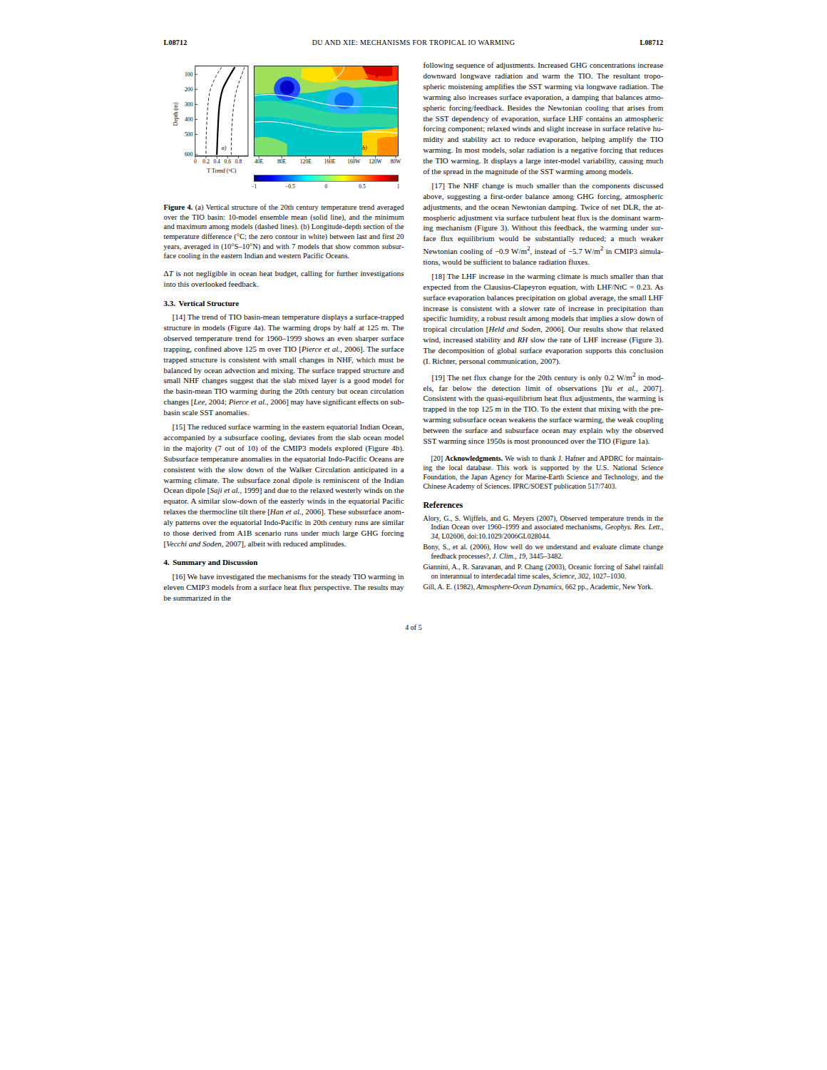L08712
DU AND XIE: MECHANISMS FOR TROPICAL IO WARMING
L08712
100 200 300 400 500 600 Depth (m) a) 0 0.2 0.4 0.6 0.8 T Trend (oC) σ b) 40E 80E 120E 160E 160W 120W 80W −1 −0.5 0 0.5 1
Figure 4. (a) Vertical structure of the 20th century temperature trend averaged over the TIO basin: 10-model ensemble mean (solid line), and the minimum and maximum among models (dashed lines). (b) Longitude-depth section of the temperature difference (°C; the zero contour in white) between last and first 20 years, averaged in (10°S–10°N) and with 7 models that show common subsurface cooling in the eastern Indian and western Pacific Oceans.
ΔT is not negligible in ocean heat budget, calling for further investigations into this overlooked feedback.
3.3. Vertical Structure
[14] The trend of TIO basin-mean temperature displays a surface-trapped structure in models (Figure 4a). The warming drops by half at 125 m. The observed temperature trend for 1960–1999 shows an even sharper surface trapping, confined above 125 m over TIO [Pierce et al., 2006]. The surface trapped structure is consistent with small changes in NHF, which must be balanced by ocean advection and mixing. The surface trapped structure and small NHF changes suggest that the slab mixed layer is a good model for the basin-mean TIO warming during the 20th century but ocean circulation changes [Lee, 2004; Pierce et al., 2006] may have significant effects on sub-basin scale SST anomalies.
[15] The reduced surface warming in the eastern equatorial Indian Ocean, accompanied by a subsurface cooling, deviates from the slab ocean model in the majority (7 out of 10) of the CMIP3 models explored (Figure 4b). Subsurface temperature anomalies in the equatorial Indo-Pacific Oceans are consistent with the slow down of the Walker Circulation anticipated in a warming climate. The subsurface zonal dipole is reminiscent of the Indian Ocean dipole [Saji et al., 1999] and due to the relaxed westerly winds on the equator. A similar slow-down of the easterly winds in the equatorial Pacific relaxes the thermocline tilt there [Han et al., 2006]. These subsurface anomaly patterns over the equatorial Indo-Pacific in 20th century runs are similar to those derived from A1B scenario runs under much large GHG forcing [Vecchi and Soden, 2007], albeit with reduced amplitudes.
4. Summary and Discussion
[16] We have investigated the mechanisms for the steady TIO warming in eleven CMIP3 models from a surface heat flux perspective. The results may be summarized in the
following sequence of adjustments. Increased GHG concentrations increase downward longwave radiation and warm the TIO. The resultant tropospheric moistening amplifies the SST warming via longwave radiation. The warming also increases surface evaporation, a damping that balances atmospheric forcing/feedback. Besides the Newtonian cooling that arises from the SST dependency of evaporation, surface LHF contains an atmospheric forcing component; relaxed winds and slight increase in surface relative humidity and stability act to reduce evaporation, helping amplify the TIO warming. In most models, solar radiation is a negative forcing that reduces the TIO warming. It displays a large inter-model variability, causing much of the spread in the magnitude of the SST warming among models.
[17] The NHF change is much smaller than the components discussed above, suggesting a first-order balance among GHG forcing, atmospheric adjustments, and the ocean Newtonian damping. Twice of net DLR, the atmospheric adjustment via surface turbulent heat flux is the dominant warming mechanism (Figure 3). Without this feedback, the warming under surface flux equilibrium would be substantially reduced; a much weaker Newtonian cooling of −0.9 W/m2, instead of −5.7 W/m2 in CMIP3 simulations, would be sufficient to balance radiation fluxes.
[18] The LHF increase in the warming climate is much smaller than that expected from the Clausius-Clapeyron equation, with LHF/NtC = 0.23. As surface evaporation balances precipitation on global average, the small LHF increase is consistent with a slower rate of increase in precipitation than specific humidity, a robust result among models that implies a slow down of tropical circulation [Held and Soden, 2006]. Our results show that relaxed wind, increased stability and RH slow the rate of LHF increase (Figure 3). The decomposition of global surface evaporation supports this conclusion (I. Richter, personal communication, 2007).
[19] The net flux change for the 20th century is only 0.2 W/m2 in models, far below the detection limit of observations [Yu et al., 2007]. Consistent with the quasi-equilibrium heat flux adjustments, the warming is trapped in the top 125 m in the TIO. To the extent that mixing with the pre-warming subsurface ocean weakens the surface warming, the weak coupling between the surface and subsurface ocean may explain why the observed SST warming since 1950s is most pronounced over the TIO (Figure 1a).
[20] Acknowledgments. We wish to thank J. Hafner and APDRC for maintaining the local database. This work is supported by the U.S. National Science Foundation, the Japan Agency for Marine-Earth Science and Technology, and the Chinese Academy of Sciences. IPRC/SOEST publication 517/7403.
References
Alory, G., S. Wijffels, and G. Meyers (2007), Observed temperature trends in the Indian Ocean over 1960–1999 and associated mechanisms, Geophys. Res. Lett., 34, L02606, doi:10.1029/2006GL028044.
Bony, S., et al. (2006), How well do we understand and evaluate climate change feedback processes?, J. Clim., 19, 3445–3482.
Giannini, A., R. Saravanan, and P. Chang (2003), Oceanic forcing of Sahel rainfall on interannual to interdecadal time scales, Science, 302, 1027–1030.
Gill, A. E. (1982), Atmosphere-Ocean Dynamics, 662 pp., Academic, New York.
4 of 5